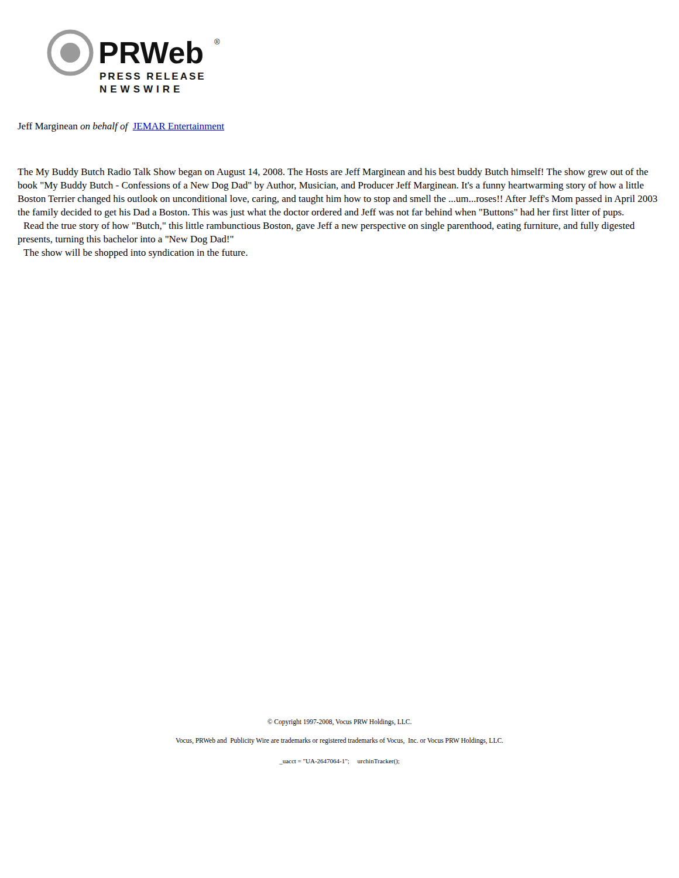PRWeb ® PRESS RELEASE NEWSWIRE
Jeff Marginean on behalf of JEMAR Entertainment
The My Buddy Butch Radio Talk Show began on August 14, 2008. The Hosts are Jeff Marginean and his best buddy Butch himself! The show grew out of the book "My Buddy Butch - Confessions of a New Dog Dad" by Author, Musician, and Producer Jeff Marginean. It's a funny heartwarming story of how a little Boston Terrier changed his outlook on unconditional love, caring, and taught him how to stop and smell the ...um...roses!! After Jeff's Mom passed in April 2003 the family decided to get his Dad a Boston. This was just what the doctor ordered and Jeff was not far behind when "Buttons" had her first litter of pups.
Read the true story of how "Butch," this little rambunctious Boston, gave Jeff a new perspective on single parenthood, eating furniture, and fully digested presents, turning this bachelor into a "New Dog Dad!"
The show will be shopped into syndication in the future.
© Copyright 1997-2008, Vocus PRW Holdings, LLC.
Vocus, PRWeb and Publicity Wire are trademarks or registered trademarks of Vocus, Inc. or Vocus PRW Holdings, LLC.
_uacct = "UA-2647064-1"; urchinTracker();